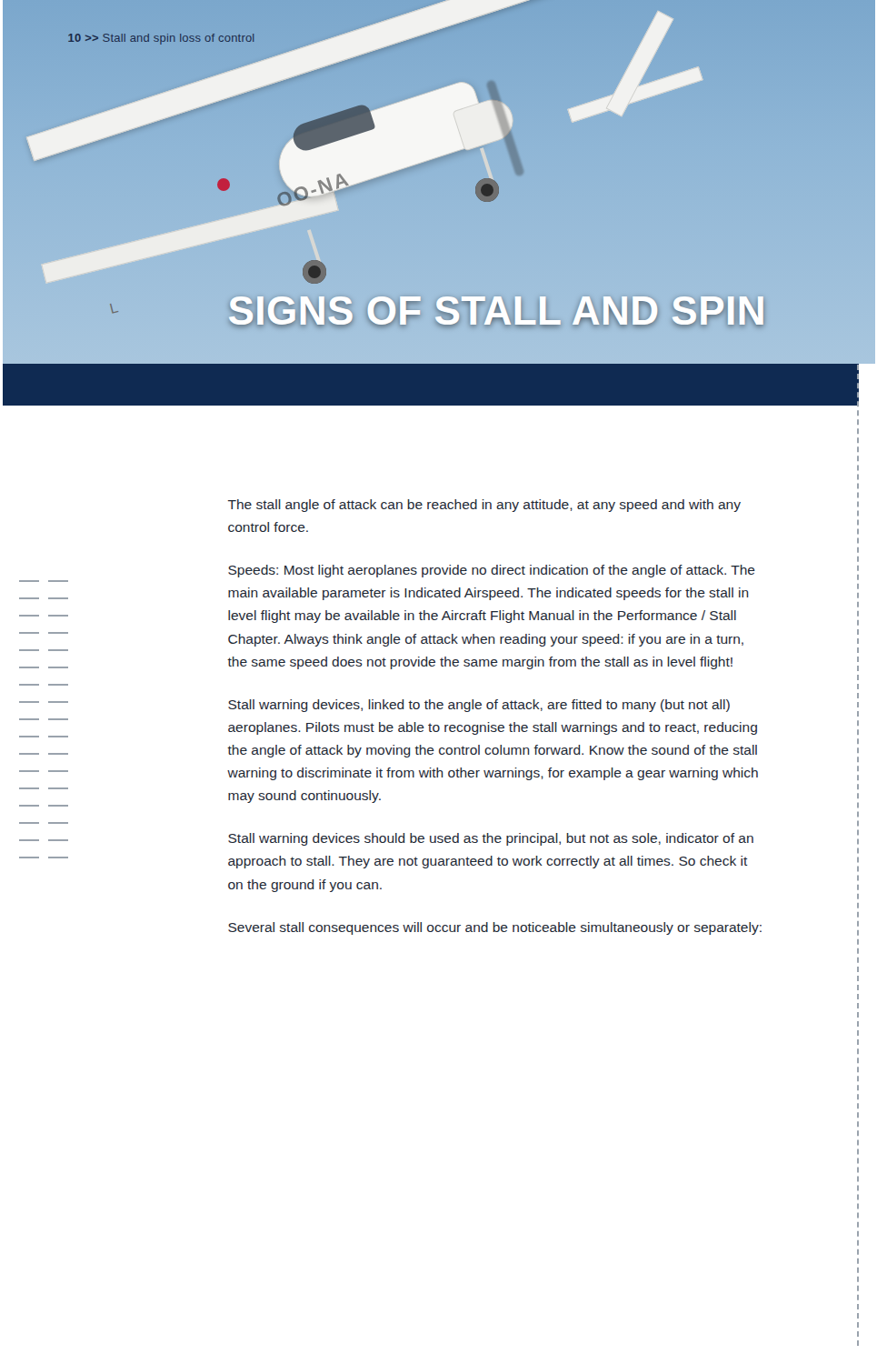10 >> Stall and spin loss of control
OO-NA
L
SIGNS OF STALL AND SPIN
The stall angle of attack can be reached in any attitude, at any speed and with any control force.
Speeds: Most light aeroplanes provide no direct indication of the angle of attack. The main available parameter is Indicated Airspeed. The indicated speeds for the stall in level flight may be available in the Aircraft Flight Manual in the Performance / Stall Chapter. Always think angle of attack when reading your speed: if you are in a turn, the same speed does not provide the same margin from the stall as in level flight!
Stall warning devices, linked to the angle of attack, are fitted to many (but not all) aeroplanes. Pilots must be able to recognise the stall warnings and to react, reducing the angle of attack by moving the control column forward. Know the sound of the stall warning to discriminate it from with other warnings, for example a gear warning which may sound continuously.
Stall warning devices should be used as the principal, but not as sole, indicator of an approach to stall. They are not guaranteed to work correctly at all times. So check it on the ground if you can.
Several stall consequences will occur and be noticeable simultaneously or separately: